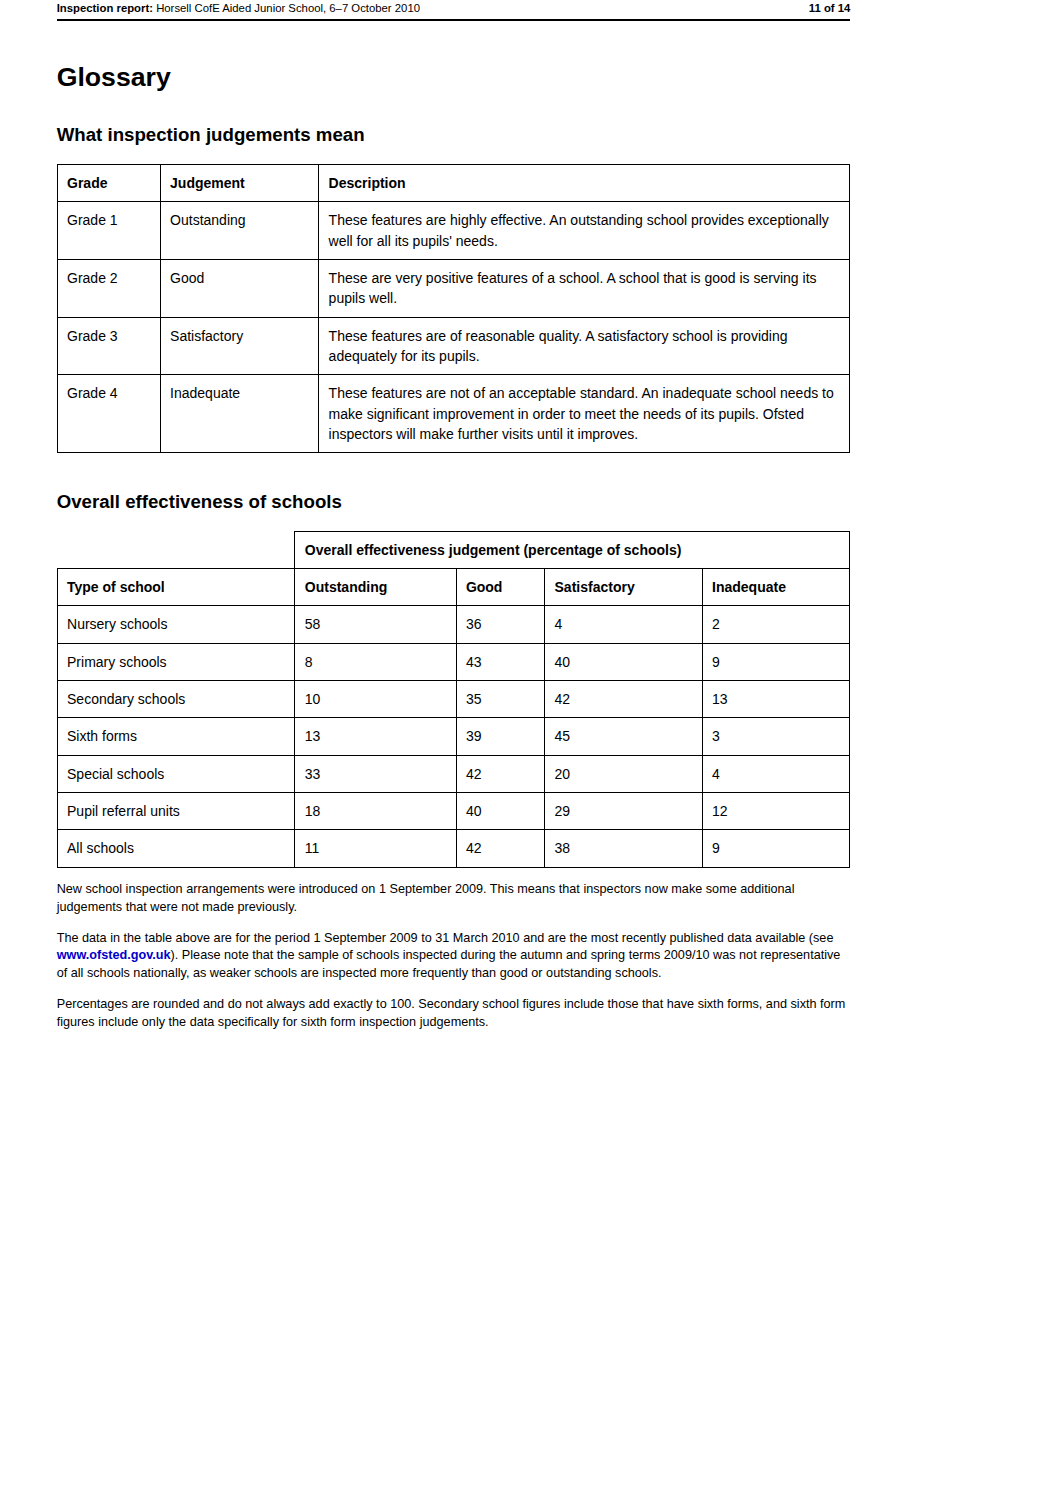Inspection report: Horsell CofE Aided Junior School, 6–7 October 2010
11 of 14
Glossary
What inspection judgements mean
| Grade | Judgement | Description |
| --- | --- | --- |
| Grade 1 | Outstanding | These features are highly effective. An outstanding school provides exceptionally well for all its pupils' needs. |
| Grade 2 | Good | These are very positive features of a school. A school that is good is serving its pupils well. |
| Grade 3 | Satisfactory | These features are of reasonable quality. A satisfactory school is providing adequately for its pupils. |
| Grade 4 | Inadequate | These features are not of an acceptable standard. An inadequate school needs to make significant improvement in order to meet the needs of its pupils. Ofsted inspectors will make further visits until it improves. |
Overall effectiveness of schools
| | Overall effectiveness judgement (percentage of schools) |
| --- | --- |
| Type of school | Outstanding | Good | Satisfactory | Inadequate |
| Nursery schools | 58 | 36 | 4 | 2 |
| Primary schools | 8 | 43 | 40 | 9 |
| Secondary schools | 10 | 35 | 42 | 13 |
| Sixth forms | 13 | 39 | 45 | 3 |
| Special schools | 33 | 42 | 20 | 4 |
| Pupil referral units | 18 | 40 | 29 | 12 |
| All schools | 11 | 42 | 38 | 9 |
New school inspection arrangements were introduced on 1 September 2009. This means that inspectors now make some additional judgements that were not made previously.
The data in the table above are for the period 1 September 2009 to 31 March 2010 and are the most recently published data available (see www.ofsted.gov.uk). Please note that the sample of schools inspected during the autumn and spring terms 2009/10 was not representative of all schools nationally, as weaker schools are inspected more frequently than good or outstanding schools.
Percentages are rounded and do not always add exactly to 100. Secondary school figures include those that have sixth forms, and sixth form figures include only the data specifically for sixth form inspection judgements.